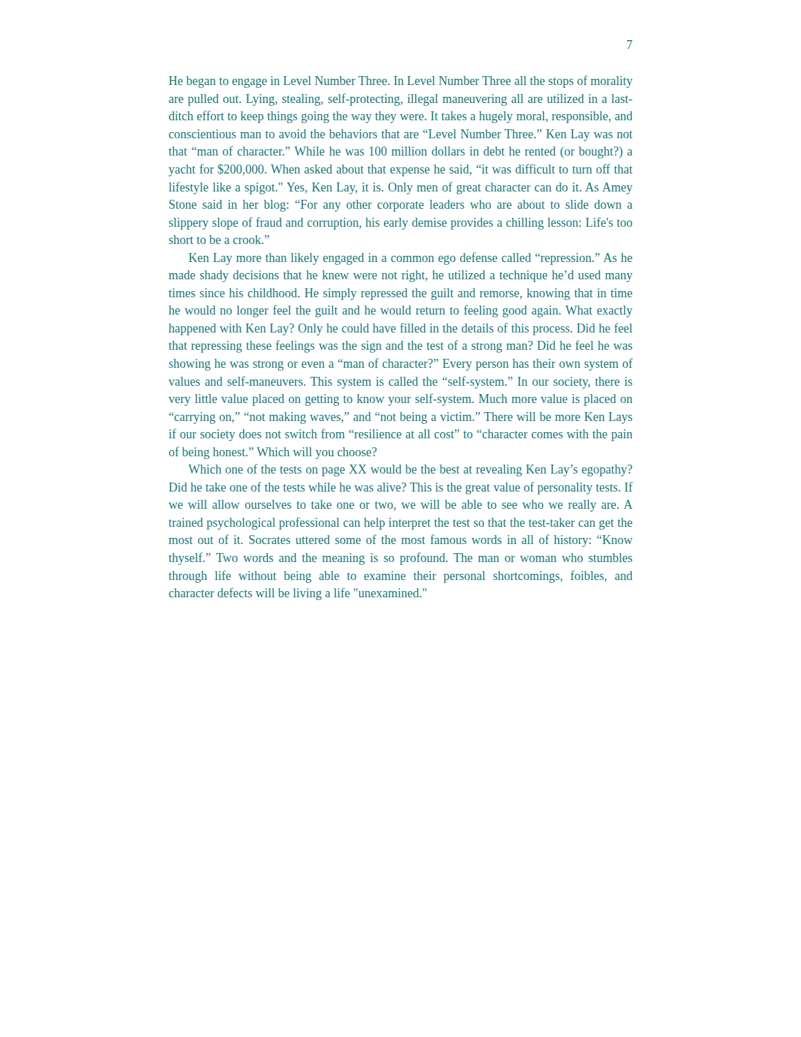7
He began to engage in Level Number Three. In Level Number Three all the stops of morality are pulled out. Lying, stealing, self-protecting, illegal maneuvering all are utilized in a last-ditch effort to keep things going the way they were. It takes a hugely moral, responsible, and conscientious man to avoid the behaviors that are “Level Number Three.” Ken Lay was not that “man of character.” While he was 100 million dollars in debt he rented (or bought?) a yacht for $200,000. When asked about that expense he said, “it was difficult to turn off that lifestyle like a spigot." Yes, Ken Lay, it is. Only men of great character can do it. As Amey Stone said in her blog: “For any other corporate leaders who are about to slide down a slippery slope of fraud and corruption, his early demise provides a chilling lesson: Life's too short to be a crook.”
Ken Lay more than likely engaged in a common ego defense called “repression.” As he made shady decisions that he knew were not right, he utilized a technique he’d used many times since his childhood. He simply repressed the guilt and remorse, knowing that in time he would no longer feel the guilt and he would return to feeling good again. What exactly happened with Ken Lay? Only he could have filled in the details of this process. Did he feel that repressing these feelings was the sign and the test of a strong man? Did he feel he was showing he was strong or even a “man of character?” Every person has their own system of values and self-maneuvers. This system is called the “self-system.” In our society, there is very little value placed on getting to know your self-system. Much more value is placed on “carrying on,” “not making waves,” and “not being a victim.” There will be more Ken Lays if our society does not switch from “resilience at all cost” to “character comes with the pain of being honest.” Which will you choose?
Which one of the tests on page XX would be the best at revealing Ken Lay’s egopathy? Did he take one of the tests while he was alive? This is the great value of personality tests. If we will allow ourselves to take one or two, we will be able to see who we really are. A trained psychological professional can help interpret the test so that the test-taker can get the most out of it. Socrates uttered some of the most famous words in all of history: “Know thyself.” Two words and the meaning is so profound. The man or woman who stumbles through life without being able to examine their personal shortcomings, foibles, and character defects will be living a life "unexamined."